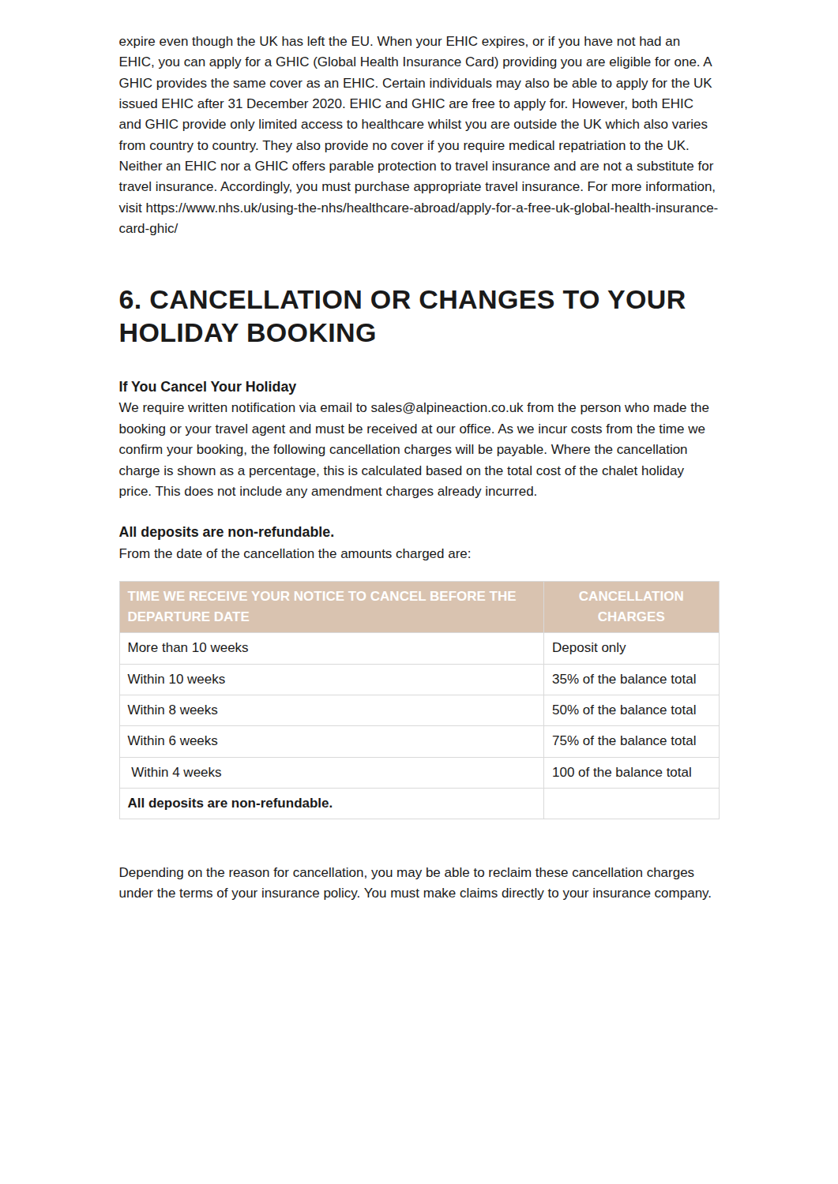expire even though the UK has left the EU. When your EHIC expires, or if you have not had an EHIC, you can apply for a GHIC (Global Health Insurance Card) providing you are eligible for one. A GHIC provides the same cover as an EHIC. Certain individuals may also be able to apply for the UK issued EHIC after 31 December 2020. EHIC and GHIC are free to apply for. However, both EHIC and GHIC provide only limited access to healthcare whilst you are outside the UK which also varies from country to country. They also provide no cover if you require medical repatriation to the UK. Neither an EHIC nor a GHIC offers parable protection to travel insurance and are not a substitute for travel insurance. Accordingly, you must purchase appropriate travel insurance. For more information, visit https://www.nhs.uk/using-the-nhs/healthcare-abroad/apply-for-a-free-uk-global-health-insurance-card-ghic/
6. CANCELLATION OR CHANGES TO YOUR HOLIDAY BOOKING
If You Cancel Your Holiday
We require written notification via email to sales@alpineaction.co.uk from the person who made the booking or your travel agent and must be received at our office. As we incur costs from the time we confirm your booking, the following cancellation charges will be payable. Where the cancellation charge is shown as a percentage, this is calculated based on the total cost of the chalet holiday price. This does not include any amendment charges already incurred.
All deposits are non-refundable.
From the date of the cancellation the amounts charged are:
| TIME WE RECEIVE YOUR NOTICE TO CANCEL BEFORE THE DEPARTURE DATE | CANCELLATION CHARGES |
| --- | --- |
| More than 10 weeks | Deposit only |
| Within 10 weeks | 35% of the balance total |
| Within 8 weeks | 50% of the balance total |
| Within 6 weeks | 75% of the balance total |
| Within 4 weeks | 100 of the balance total |
| All deposits are non-refundable. | |
Depending on the reason for cancellation, you may be able to reclaim these cancellation charges under the terms of your insurance policy. You must make claims directly to your insurance company.